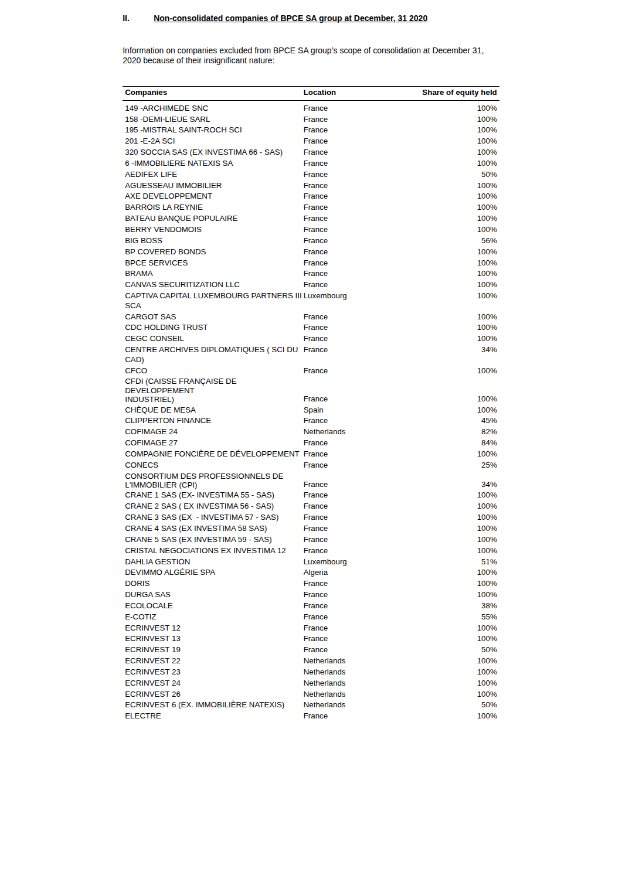II. Non-consolidated companies of BPCE SA group at December, 31 2020
Information on companies excluded from BPCE SA group’s scope of consolidation at December 31, 2020 because of their insignificant nature:
| Companies | Location | Share of equity held |
| --- | --- | --- |
| 149 -ARCHIMEDE SNC | France | 100% |
| 158 -DEMI-LIEUE SARL | France | 100% |
| 195 -MISTRAL SAINT-ROCH SCI | France | 100% |
| 201 -E-2A SCI | France | 100% |
| 320 SOCCIA SAS (EX INVESTIMA 66 - SAS) | France | 100% |
| 6 -IMMOBILIERE NATEXIS SA | France | 100% |
| AEDIFEX LIFE | France | 50% |
| AGUESSEAU IMMOBILIER | France | 100% |
| AXE DEVELOPPEMENT | France | 100% |
| BARROIS LA REYNIE | France | 100% |
| BATEAU BANQUE POPULAIRE | France | 100% |
| BERRY VENDOMOIS | France | 100% |
| BIG BOSS | France | 56% |
| BP COVERED BONDS | France | 100% |
| BPCE SERVICES | France | 100% |
| BRAMA | France | 100% |
| CANVAS SECURITIZATION LLC | France | 100% |
| CAPTIVA CAPITAL LUXEMBOURG PARTNERS III SCA | Luxembourg | 100% |
| CARGOT SAS | France | 100% |
| CDC HOLDING TRUST | France | 100% |
| CEGC CONSEIL | France | 100% |
| CENTRE ARCHIVES DIPLOMATIQUES ( SCI DU CAD) | France | 34% |
| CFCO | France | 100% |
| CFDI (CAISSE FRANÇAISE DE DEVELOPPEMENT INDUSTRIEL) | France | 100% |
| CHÈQUE DE MESA | Spain | 100% |
| CLIPPERTON FINANCE | France | 45% |
| COFIMAGE 24 | Netherlands | 82% |
| COFIMAGE 27 | France | 84% |
| COMPAGNIE FONCIÈRE DE DÉVELOPPEMENT | France | 100% |
| CONECS | France | 25% |
| CONSORTIUM DES PROFESSIONNELS DE L'IMMOBILIER (CPI) | France | 34% |
| CRANE 1 SAS (EX- INVESTIMA 55 - SAS) | France | 100% |
| CRANE 2 SAS ( EX INVESTIMA 56 - SAS) | France | 100% |
| CRANE 3 SAS (EX - INVESTIMA 57 - SAS) | France | 100% |
| CRANE 4 SAS (EX INVESTIMA 58 SAS) | France | 100% |
| CRANE 5 SAS (EX INVESTIMA 59 - SAS) | France | 100% |
| CRISTAL NEGOCIATIONS EX INVESTIMA 12 | France | 100% |
| DAHLIA GESTION | Luxembourg | 51% |
| DEVIMMO ALGÉRIE SPA | Algeria | 100% |
| DORIS | France | 100% |
| DURGA SAS | France | 100% |
| ECOLOCALE | France | 38% |
| E-COTIZ | France | 55% |
| ECRINVEST 12 | France | 100% |
| ECRINVEST 13 | France | 100% |
| ECRINVEST 19 | France | 50% |
| ECRINVEST 22 | Netherlands | 100% |
| ECRINVEST 23 | Netherlands | 100% |
| ECRINVEST 24 | Netherlands | 100% |
| ECRINVEST 26 | Netherlands | 100% |
| ECRINVEST 6 (EX. IMMOBILIÈRE NATEXIS) | Netherlands | 50% |
| ELECTRE | France | 100% |